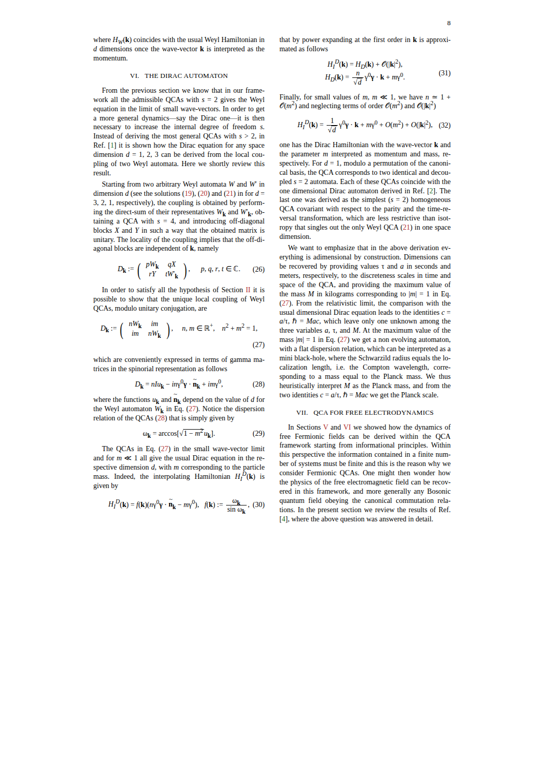8
where HW(k) coincides with the usual Weyl Hamiltonian in d dimensions once the wave-vector k is interpreted as the momentum.
VI. THE DIRAC AUTOMATON
From the previous section we know that in our framework all the admissible QCAs with s = 2 gives the Weyl equation in the limit of small wave-vectors. In order to get a more general dynamics—say the Dirac one—it is then necessary to increase the internal degree of freedom s. Instead of deriving the most general QCAs with s > 2, in Ref. [1] it is shown how the Dirac equation for any space dimension d = 1, 2, 3 can be derived from the local coupling of two Weyl automata. Here we shortly review this result.
Starting from two arbitrary Weyl automata W and W′ in dimension d (see the solutions (19), (20) and (21) in for d = 3, 2, 1, respectively), the coupling is obtained by performing the direct-sum of their representatives Wk and W′k, obtaining a QCA with s = 4, and introducing off-diagonal blocks X and Y in such a way that the obtained matrix is unitary. The locality of the coupling implies that the off-diagonal blocks are independent of k, namely
Dk := (
| pW k | qX |
| rY | tW ′ k |
), p, q, r, t ∈ ℂ. (26)
In order to satisfy all the hypothesis of Section II it is possible to show that the unique local coupling of Weyl QCAs, modulo unitary conjugation, are
Dk := (
| nW k | im |
| im | nW k |
), n, m ∈ ℝ+, n2 + m2 = 1,
(27)
which are conveniently expressed in terms of gamma matrices in the spinorial representation as follows
Dk = nIuk − inγ0γ · nk + imγ0, (28)
where the functions uk and nk depend on the value of d for the Weyl automaton Wk in Eq. (27). Notice the dispersion relation of the QCAs (28) that is simply given by
ωk = arccos[√1 − m2 uk]. (29)
The QCAs in Eq. (27) in the small wave-vector limit and for m ≪ 1 all give the usual Dirac equation in the respective dimension d, with m corresponding to the particle mass. Indeed, the interpolating Hamiltonian HID(k) is given by
HID(k) = f(k)(nγ0γ · nk − mγ0), f(k) := ωk sin ωk, (30)
that by power expanding at the first order in k is approximated as follows
HID(k) = HD(k) + 𝒪(|k|2),
HD(k) = n√dγ0γ · k + mγ0. (31)
Finally, for small values of m, m ≪ 1, we have n ≃ 1 + 𝒪(m2) and neglecting terms of order 𝒪(m2) and 𝒪(|k|2)
HID(k) = 1√dγ0γ · k + mγ0 + O(m2) + O(|k|2), (32)
one has the Dirac Hamiltonian with the wave-vector k and the parameter m interpreted as momentum and mass, respectively. For d = 1, modulo a permutation of the canonical basis, the QCA corresponds to two identical and decoupled s = 2 automata. Each of these QCAs coincide with the one dimensional Dirac automaton derived in Ref. [2]. The last one was derived as the simplest (s = 2) homogeneous QCA covariant with respect to the parity and the time-reversal transformation, which are less restrictive than isotropy that singles out the only Weyl QCA (21) in one space dimension.
We want to emphasize that in the above derivation everything is adimensional by construction. Dimensions can be recovered by providing values τ and a in seconds and meters, respectively, to the discreteness scales in time and space of the QCA, and providing the maximum value of the mass M in kilograms corresponding to |m| = 1 in Eq. (27). From the relativistic limit, the comparison with the usual dimensional Dirac equation leads to the identities c = a/τ, ℏ = Mac, which leave only one unknown among the three variables a, τ, and M. At the maximum value of the mass |m| = 1 in Eq. (27) we get a non evolving automaton, with a flat dispersion relation, which can be interpreted as a mini black-hole, where the Schwarzild radius equals the localization length, i.e. the Compton wavelength, corresponding to a mass equal to the Planck mass. We thus heuristically interpret M as the Planck mass, and from the two identities c = a/τ, ℏ = Mac we get the Planck scale.
VII. QCA FOR FREE ELECTRODYNAMICS
In Sections V and VI we showed how the dynamics of free Fermionic fields can be derived within the QCA framework starting from informational principles. Within this perspective the information contained in a finite number of systems must be finite and this is the reason why we consider Fermionic QCAs. One might then wonder how the physics of the free electromagnetic field can be recovered in this framework, and more generally any Bosonic quantum field obeying the canonical commutation relations. In the present section we review the results of Ref. [4], where the above question was answered in detail.